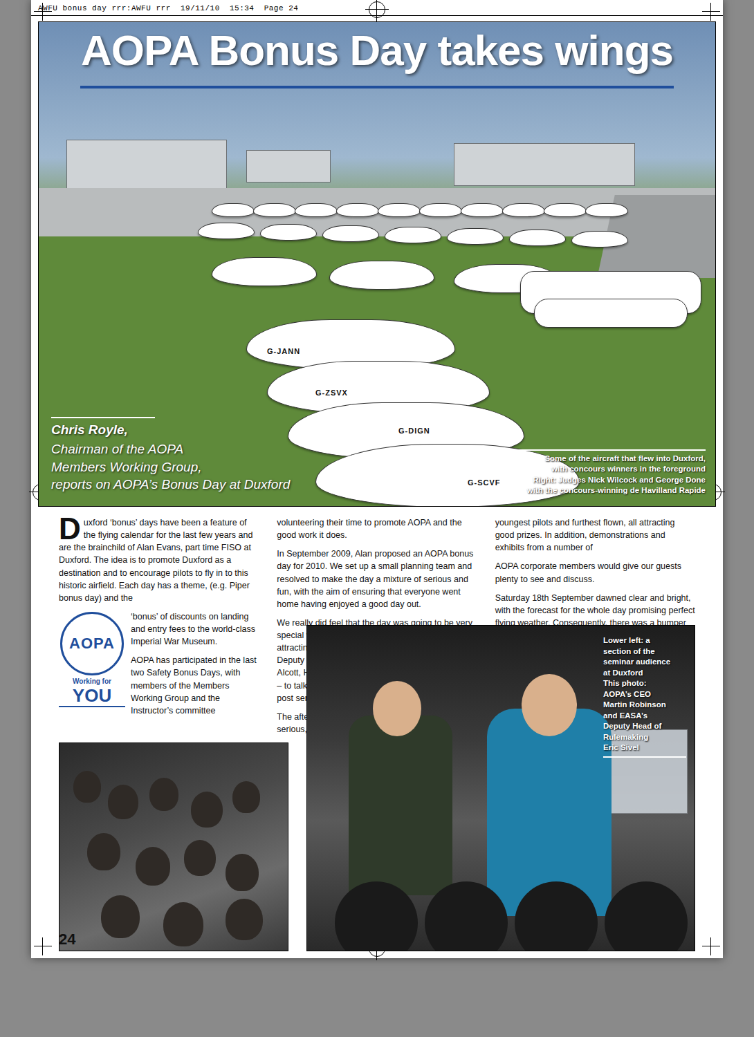AWFU bonus day rrr:AWFU rrr 19/11/10 15:34 Page 24
AOPA Bonus Day takes wings
G-ACZE
G-JANN
G-ZSVX
G-DIGN
G-SCVF
Chris Royle, Chairman of the AOPA
Members Working Group,
reports on AOPA’s Bonus Day at Duxford
Some of the aircraft that flew into Duxford,
with concours winners in the foreground
Right: Judges Nick Wilcock and George Done
with the concours-winning de Havilland Rapide
Duxford ‘bonus’ days have been a feature of the flying calendar for the last few years and are the brainchild of Alan Evans, part time FISO at Duxford. The idea is to promote Duxford as a destination and to encourage pilots to fly in to this historic airfield. Each day has a theme, (e.g. Piper bonus day) and the
AOPA
Working for
YOU
‘bonus’ of discounts on landing and entry fees to the world-class Imperial War Museum.
AOPA has participated in the last two Safety Bonus Days, with members of the Members Working Group and the Instructor’s committee volunteering their time to promote AOPA and the good work it does.
In September 2009, Alan proposed an AOPA bonus day for 2010. We set up a small planning team and resolved to make the day a mixture of serious and fun, with the aim of ensuring that everyone went home having enjoyed a good day out.
We really did feel that the day was going to be very special when we learned that we had succeeded in attracting two very influential speakers – Eric Sivel, Deputy Head of Rulemaking at EASA and Ben Alcott, Head of the CAA’s Safety Regulation Group – to talk at a morning seminar and to participate in a post seminar question and answer session.
The afternoon’s activities were planned to be less serious, with a concours competition, oldest and youngest pilots and furthest flown, all attracting good prizes. In addition, demonstrations and exhibits from a number of
AOPA corporate members would give our guests plenty to see and discuss.
Saturday 18th September dawned clear and bright, with the forecast for the whole day promising perfect flying weather. Consequently, there was a bumper turnout of 56 visiting aircraft, together with about 20 car arrivals and corporate members, putting the total number of visitors at about 160.
On arrival, guests were greeted with a welcome pack containing what we thought would be useful information for the event and also details of discounts on Classic Wings
Lower left: a
section of the
seminar audience
at Duxford
This photo:
AOPA’s CEO
Martin Robinson
and EASA’s
Deputy Head of
Rulemaking
Eric Sivel
24